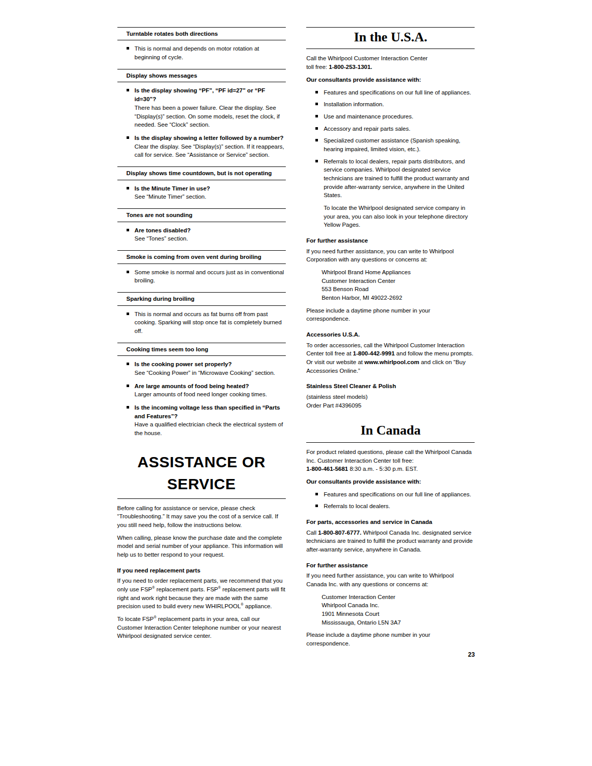Turntable rotates both directions
This is normal and depends on motor rotation at beginning of cycle.
Display shows messages
Is the display showing “PF”, “PF id=27” or “PF id=30”?
There has been a power failure. Clear the display. See “Display(s)” section. On some models, reset the clock, if needed. See “Clock” section.
Is the display showing a letter followed by a number?
Clear the display. See “Display(s)” section. If it reappears, call for service. See “Assistance or Service” section.
Display shows time countdown, but is not operating
Is the Minute Timer in use?
See “Minute Timer” section.
Tones are not sounding
Are tones disabled?
See “Tones” section.
Smoke is coming from oven vent during broiling
Some smoke is normal and occurs just as in conventional broiling.
Sparking during broiling
This is normal and occurs as fat burns off from past cooking. Sparking will stop once fat is completely burned off.
Cooking times seem too long
Is the cooking power set properly?
See “Cooking Power” in “Microwave Cooking” section.
Are large amounts of food being heated?
Larger amounts of food need longer cooking times.
Is the incoming voltage less than specified in “Parts and Features”?
Have a qualified electrician check the electrical system of the house.
ASSISTANCE OR SERVICE
Before calling for assistance or service, please check “Troubleshooting.” It may save you the cost of a service call. If you still need help, follow the instructions below.
When calling, please know the purchase date and the complete model and serial number of your appliance. This information will help us to better respond to your request.
If you need replacement parts
If you need to order replacement parts, we recommend that you only use FSP® replacement parts. FSP® replacement parts will fit right and work right because they are made with the same precision used to build every new WHIRLPOOL® appliance.
To locate FSP® replacement parts in your area, call our Customer Interaction Center telephone number or your nearest Whirlpool designated service center.
In the U.S.A.
Call the Whirlpool Customer Interaction Center
toll free: 1-800-253-1301.
Our consultants provide assistance with:
Features and specifications on our full line of appliances.
Installation information.
Use and maintenance procedures.
Accessory and repair parts sales.
Specialized customer assistance (Spanish speaking, hearing impaired, limited vision, etc.).
Referrals to local dealers, repair parts distributors, and service companies. Whirlpool designated service technicians are trained to fulfill the product warranty and provide after-warranty service, anywhere in the United States.
To locate the Whirlpool designated service company in your area, you can also look in your telephone directory Yellow Pages.
For further assistance
If you need further assistance, you can write to Whirlpool Corporation with any questions or concerns at:
Whirlpool Brand Home Appliances
Customer Interaction Center
553 Benson Road
Benton Harbor, MI 49022-2692
Please include a daytime phone number in your correspondence.
Accessories U.S.A.
To order accessories, call the Whirlpool Customer Interaction Center toll free at 1-800-442-9991 and follow the menu prompts. Or visit our website at www.whirlpool.com and click on “Buy Accessories Online.”
Stainless Steel Cleaner & Polish
(stainless steel models)
Order Part #4396095
In Canada
For product related questions, please call the Whirlpool Canada Inc. Customer Interaction Center toll free:
1-800-461-5681 8:30 a.m. - 5:30 p.m. EST.
Our consultants provide assistance with:
Features and specifications on our full line of appliances.
Referrals to local dealers.
For parts, accessories and service in Canada
Call 1-800-807-6777. Whirlpool Canada Inc. designated service technicians are trained to fulfill the product warranty and provide after-warranty service, anywhere in Canada.
For further assistance
If you need further assistance, you can write to Whirlpool Canada Inc. with any questions or concerns at:
Customer Interaction Center
Whirlpool Canada Inc.
1901 Minnesota Court
Mississauga, Ontario L5N 3A7
Please include a daytime phone number in your correspondence.
23